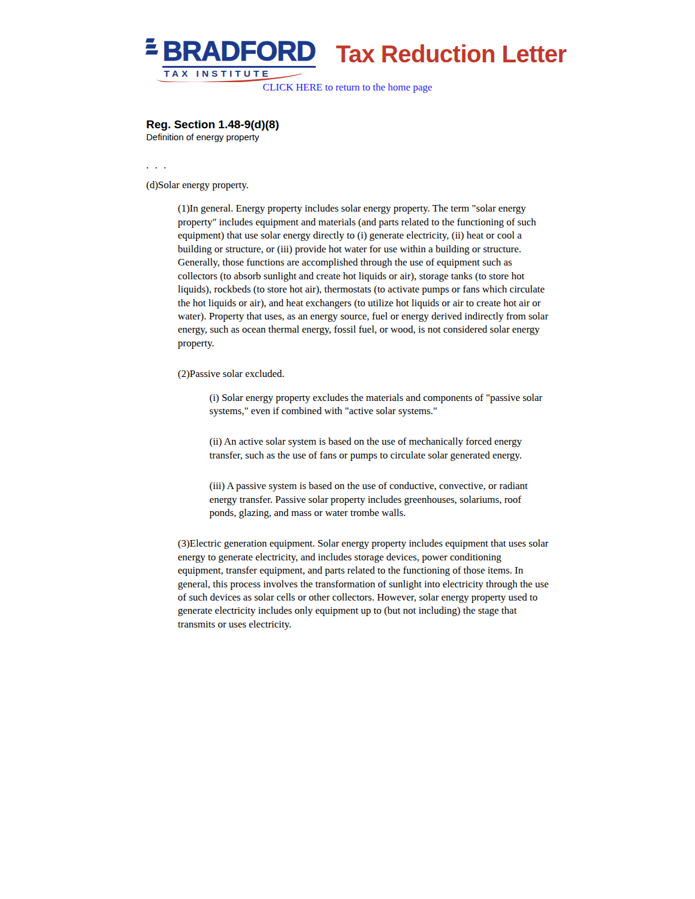BRADFORD
TAX INSTITUTE
Tax Reduction Letter
CLICK HERE to return to the home page
Reg. Section 1.48-9(d)(8)
Definition of energy property
. . .
(d)Solar energy property.
(1)In general. Energy property includes solar energy property. The term "solar energy property" includes equipment and materials (and parts related to the functioning of such equipment) that use solar energy directly to (i) generate electricity, (ii) heat or cool a building or structure, or (iii) provide hot water for use within a building or structure. Generally, those functions are accomplished through the use of equipment such as collectors (to absorb sunlight and create hot liquids or air), storage tanks (to store hot liquids), rockbeds (to store hot air), thermostats (to activate pumps or fans which circulate the hot liquids or air), and heat exchangers (to utilize hot liquids or air to create hot air or water). Property that uses, as an energy source, fuel or energy derived indirectly from solar energy, such as ocean thermal energy, fossil fuel, or wood, is not considered solar energy property.
(2)Passive solar excluded.
(i) Solar energy property excludes the materials and components of "passive solar systems," even if combined with "active solar systems."
(ii) An active solar system is based on the use of mechanically forced energy transfer, such as the use of fans or pumps to circulate solar generated energy.
(iii) A passive system is based on the use of conductive, convective, or radiant energy transfer. Passive solar property includes greenhouses, solariums, roof ponds, glazing, and mass or water trombe walls.
(3)Electric generation equipment. Solar energy property includes equipment that uses solar energy to generate electricity, and includes storage devices, power conditioning equipment, transfer equipment, and parts related to the functioning of those items. In general, this process involves the transformation of sunlight into electricity through the use of such devices as solar cells or other collectors. However, solar energy property used to generate electricity includes only equipment up to (but not including) the stage that transmits or uses electricity.